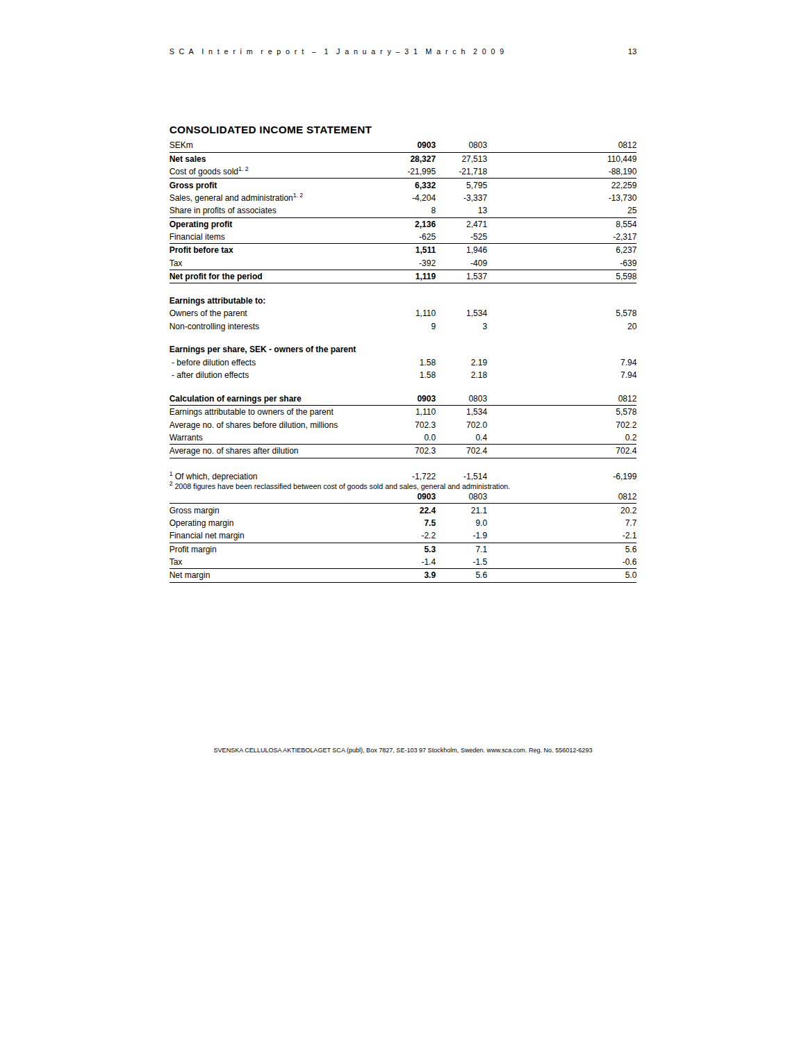S C A I n t e r i m r e p o r t – 1 J a n u a r y – 3 1 M a r c h 2 0 0 9
13
CONSOLIDATED INCOME STATEMENT
| SEKm | 0903 | 0803 | | 0812 |
| Net sales | 28,327 | 27,513 | | 110,449 |
| Cost of goods sold 1. 2 | -21,995 | -21,718 | | -88,190 |
| Gross profit | 6,332 | 5,795 | | 22,259 |
| Sales, general and administration 1. 2 | -4,204 | -3,337 | | -13,730 |
| Share in profits of associates | 8 | 13 | | 25 |
| Operating profit | 2,136 | 2,471 | | 8,554 |
| Financial items | -625 | -525 | | -2,317 |
| Profit before tax | 1,511 | 1,946 | | 6,237 |
| Tax | -392 | -409 | | -639 |
| Net profit for the period | 1,119 | 1,537 | | 5,598 |
| Earnings attributable to: | | | | |
| Owners of the parent | 1,110 | 1,534 | | 5,578 |
| Non-controlling interests | 9 | 3 | | 20 |
| Earnings per share, SEK - owners of the parent | | | | |
| - before dilution effects | 1.58 | 2.19 | | 7.94 |
| - after dilution effects | 1.58 | 2.18 | | 7.94 |
| Calculation of earnings per share | 0903 | 0803 | | 0812 |
| Earnings attributable to owners of the parent | 1,110 | 1,534 | | 5,578 |
| Average no. of shares before dilution, millions | 702.3 | 702.0 | | 702.2 |
| Warrants | 0.0 | 0.4 | | 0.2 |
| Average no. of shares after dilution | 702.3 | 702.4 | | 702.4 |
| 1 Of which, depreciation | -1,722 | -1,514 | | -6,199 |
2 2008 figures have been reclassified between cost of goods sold and sales, general and administration.
| | 0903 | 0803 | | 0812 |
| Gross margin | 22.4 | 21.1 | | 20.2 |
| Operating margin | 7.5 | 9.0 | | 7.7 |
| Financial net margin | -2.2 | -1.9 | | -2.1 |
| Profit margin | 5.3 | 7.1 | | 5.6 |
| Tax | -1.4 | -1.5 | | -0.6 |
| Net margin | 3.9 | 5.6 | | 5.0 |
SVENSKA CELLULOSA AKTIEBOLAGET SCA (publ), Box 7827, SE-103 97 Stockholm, Sweden. www.sca.com. Reg. No. 556012-6293